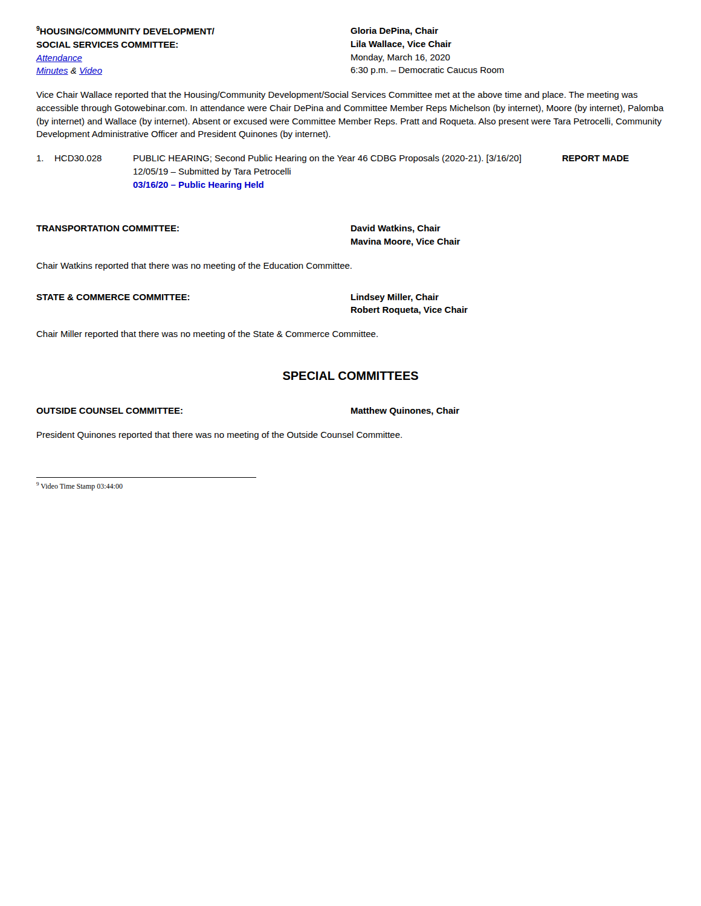9 HOUSING/COMMUNITY DEVELOPMENT/
SOCIAL SERVICES COMMITTEE:
Attendance
Minutes & Video
Gloria DePina, Chair
Lila Wallace, Vice Chair
Monday, March 16, 2020
6:30 p.m. – Democratic Caucus Room
Vice Chair Wallace reported that the Housing/Community Development/Social Services Committee met at the above time and place. The meeting was accessible through Gotowebinar.com. In attendance were Chair DePina and Committee Member Reps Michelson (by internet), Moore (by internet), Palomba (by internet) and Wallace (by internet). Absent or excused were Committee Member Reps. Pratt and Roqueta. Also present were Tara Petrocelli, Community Development Administrative Officer and President Quinones (by internet).
1.
HCD30.028
PUBLIC HEARING; Second Public Hearing on the Year 46 CDBG Proposals (2020-21). [3/16/20]
12/05/19 – Submitted by Tara Petrocelli
03/16/20 – Public Hearing Held
REPORT MADE
TRANSPORTATION COMMITTEE:
David Watkins, Chair
Mavina Moore, Vice Chair
Chair Watkins reported that there was no meeting of the Education Committee.
STATE & COMMERCE COMMITTEE:
Lindsey Miller, Chair
Robert Roqueta, Vice Chair
Chair Miller reported that there was no meeting of the State & Commerce Committee.
SPECIAL COMMITTEES
OUTSIDE COUNSEL COMMITTEE:
Matthew Quinones, Chair
President Quinones reported that there was no meeting of the Outside Counsel Committee.
9 Video Time Stamp 03:44:00